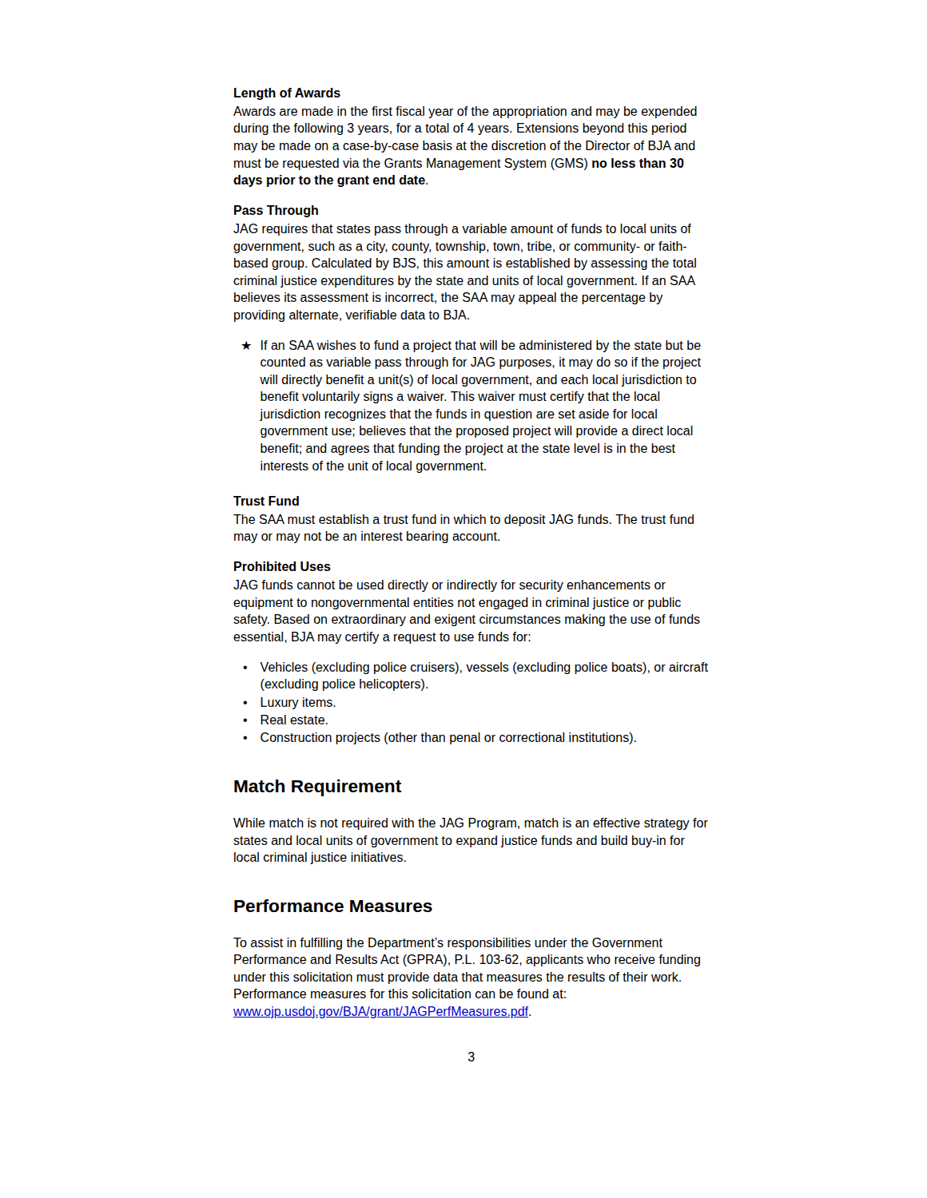Length of Awards
Awards are made in the first fiscal year of the appropriation and may be expended during the following 3 years, for a total of 4 years. Extensions beyond this period may be made on a case-by-case basis at the discretion of the Director of BJA and must be requested via the Grants Management System (GMS) no less than 30 days prior to the grant end date.
Pass Through
JAG requires that states pass through a variable amount of funds to local units of government, such as a city, county, township, town, tribe, or community- or faith-based group. Calculated by BJS, this amount is established by assessing the total criminal justice expenditures by the state and units of local government. If an SAA believes its assessment is incorrect, the SAA may appeal the percentage by providing alternate, verifiable data to BJA.
If an SAA wishes to fund a project that will be administered by the state but be counted as variable pass through for JAG purposes, it may do so if the project will directly benefit a unit(s) of local government, and each local jurisdiction to benefit voluntarily signs a waiver. This waiver must certify that the local jurisdiction recognizes that the funds in question are set aside for local government use; believes that the proposed project will provide a direct local benefit; and agrees that funding the project at the state level is in the best interests of the unit of local government.
Trust Fund
The SAA must establish a trust fund in which to deposit JAG funds. The trust fund may or may not be an interest bearing account.
Prohibited Uses
JAG funds cannot be used directly or indirectly for security enhancements or equipment to nongovernmental entities not engaged in criminal justice or public safety. Based on extraordinary and exigent circumstances making the use of funds essential, BJA may certify a request to use funds for:
Vehicles (excluding police cruisers), vessels (excluding police boats), or aircraft (excluding police helicopters).
Luxury items.
Real estate.
Construction projects (other than penal or correctional institutions).
Match Requirement
While match is not required with the JAG Program, match is an effective strategy for states and local units of government to expand justice funds and build buy-in for local criminal justice initiatives.
Performance Measures
To assist in fulfilling the Department’s responsibilities under the Government Performance and Results Act (GPRA), P.L. 103-62, applicants who receive funding under this solicitation must provide data that measures the results of their work. Performance measures for this solicitation can be found at: www.ojp.usdoj.gov/BJA/grant/JAGPerfMeasures.pdf.
3